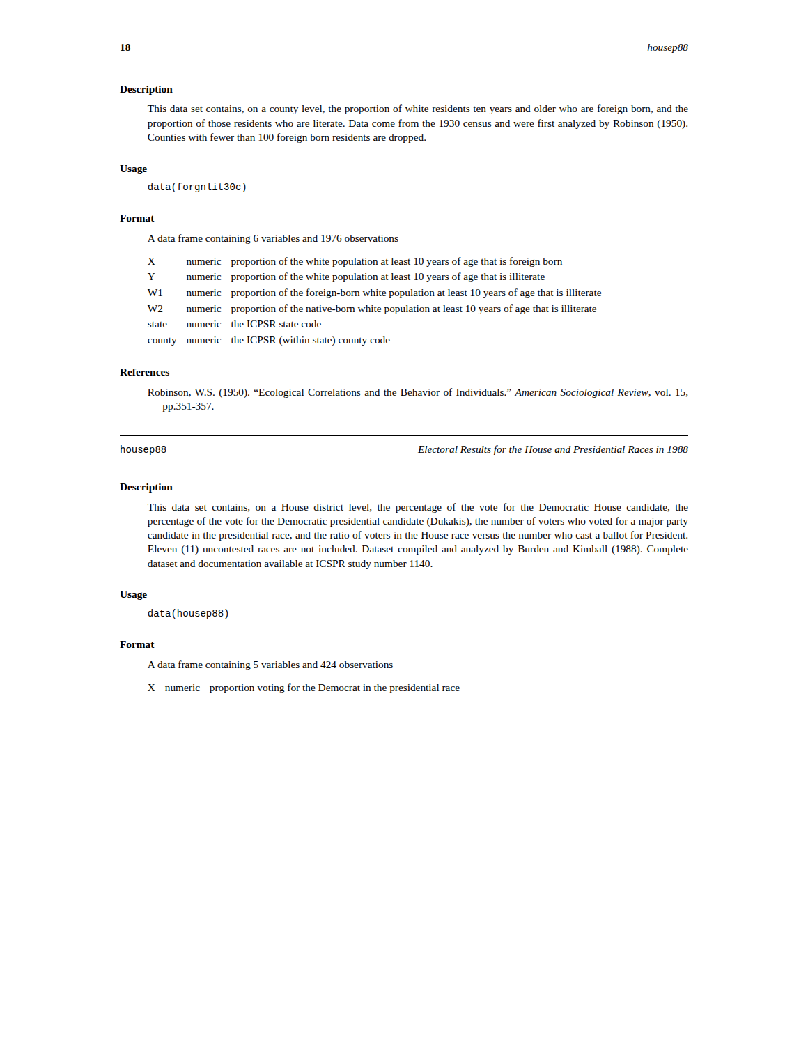18 housep88
Description
This data set contains, on a county level, the proportion of white residents ten years and older who are foreign born, and the proportion of those residents who are literate. Data come from the 1930 census and were first analyzed by Robinson (1950). Counties with fewer than 100 foreign born residents are dropped.
Usage
data(forgnlit30c)
Format
A data frame containing 6 variables and 1976 observations
| X | numeric | proportion of the white population at least 10 years of age that is foreign born |
| Y | numeric | proportion of the white population at least 10 years of age that is illiterate |
| W1 | numeric | proportion of the foreign-born white population at least 10 years of age that is illiterate |
| W2 | numeric | proportion of the native-born white population at least 10 years of age that is illiterate |
| state | numeric | the ICPSR state code |
| county | numeric | the ICPSR (within state) county code |
References
Robinson, W.S. (1950). “Ecological Correlations and the Behavior of Individuals.” American Sociological Review, vol. 15, pp.351-357.
housep88 Electoral Results for the House and Presidential Races in 1988
Description
This data set contains, on a House district level, the percentage of the vote for the Democratic House candidate, the percentage of the vote for the Democratic presidential candidate (Dukakis), the number of voters who voted for a major party candidate in the presidential race, and the ratio of voters in the House race versus the number who cast a ballot for President. Eleven (11) uncontested races are not included. Dataset compiled and analyzed by Burden and Kimball (1988). Complete dataset and documentation available at ICSPR study number 1140.
Usage
data(housep88)
Format
A data frame containing 5 variables and 424 observations
| X | numeric | proportion voting for the Democrat in the presidential race |